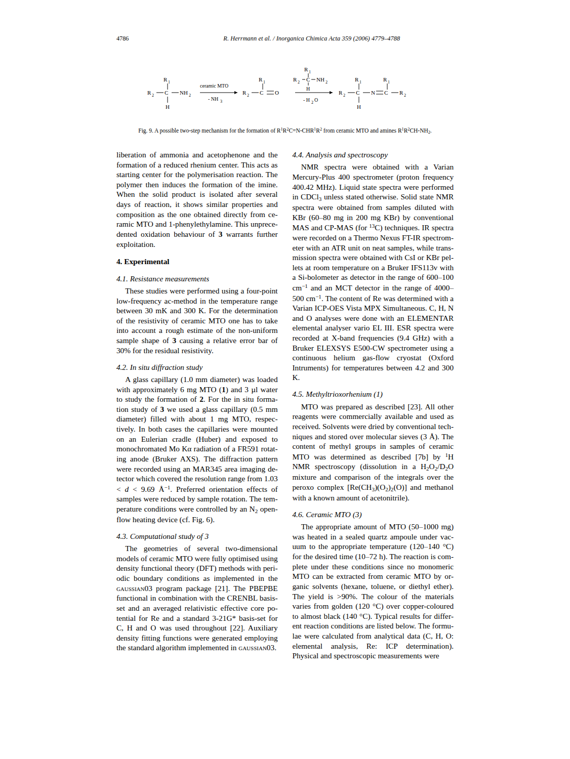4786
R. Herrmann et al. / Inorganica Chimica Acta 359 (2006) 4779–4788
R 2 C R 1 H NH 2 ceramic MTO - NH 3 R 2 C R 1 O R 1 R 2 C NH 2 H - H 2 O R 2 C R 1 H N C R 1 R 2
Fig. 9. A possible two-step mechanism for the formation of R1R2C=N-CHR1R2 from ceramic MTO and amines R1R2CH-NH2.
liberation of ammonia and acetophenone and the formation of a reduced rhenium center. This acts as starting center for the polymerisation reaction. The polymer then induces the formation of the imine. When the solid product is isolated after several days of reaction, it shows similar properties and composition as the one obtained directly from ceramic MTO and 1-phenylethylamine. This unprecedented oxidation behaviour of 3 warrants further exploitation.
4. Experimental
4.1. Resistance measurements
These studies were performed using a four-point low-frequency ac-method in the temperature range between 30 mK and 300 K. For the determination of the resistivity of ceramic MTO one has to take into account a rough estimate of the non-uniform sample shape of 3 causing a relative error bar of 30% for the residual resistivity.
4.2. In situ diffraction study
A glass capillary (1.0 mm diameter) was loaded with approximately 6 mg MTO (1) and 3 µl water to study the formation of 2. For the in situ formation study of 3 we used a glass capillary (0.5 mm diameter) filled with about 1 mg MTO, respectively. In both cases the capillaries were mounted on an Eulerian cradle (Huber) and exposed to monochromated Mo Kα radiation of a FR591 rotating anode (Bruker AXS). The diffraction pattern were recorded using an MAR345 area imaging detector which covered the resolution range from 1.03 < d < 9.69 Å−1. Preferred orientation effects of samples were reduced by sample rotation. The temperature conditions were controlled by an N2 open-flow heating device (cf. Fig. 6).
4.3. Computational study of 3
The geometries of several two-dimensional models of ceramic MTO were fully optimised using density functional theory (DFT) methods with periodic boundary conditions as implemented in the gaussian03 program package [21]. The PBEPBE functional in combination with the CRENBL basis-set and an averaged relativistic effective core potential for Re and a standard 3-21G* basis-set for C, H and O was used throughout [22]. Auxiliary density fitting functions were generated employing the standard algorithm implemented in gaussian03.
4.4. Analysis and spectroscopy
NMR spectra were obtained with a Varian Mercury-Plus 400 spectrometer (proton frequency 400.42 MHz). Liquid state spectra were performed in CDCl3 unless stated otherwise. Solid state NMR spectra were obtained from samples diluted with KBr (60–80 mg in 200 mg KBr) by conventional MAS and CP-MAS (for 13C) techniques. IR spectra were recorded on a Thermo Nexus FT-IR spectrometer with an ATR unit on neat samples, while transmission spectra were obtained with CsI or KBr pellets at room temperature on a Bruker IFS113v with a Si-bolometer as detector in the range of 600–100 cm−1 and an MCT detector in the range of 4000–500 cm−1. The content of Re was determined with a Varian ICP-OES Vista MPX Simultaneous. C, H, N and O analyses were done with an ELEMENTAR elemental analyser vario EL III. ESR spectra were recorded at X-band frequencies (9.4 GHz) with a Bruker ELEXSYS E500-CW spectrometer using a continuous helium gas-flow cryostat (Oxford Intruments) for temperatures between 4.2 and 300 K.
4.5. Methyltrioxorhenium (1)
MTO was prepared as described [23]. All other reagents were commercially available and used as received. Solvents were dried by conventional techniques and stored over molecular sieves (3 Å). The content of methyl groups in samples of ceramic MTO was determined as described [7b] by 1H NMR spectroscopy (dissolution in a H2O2/D2O mixture and comparison of the integrals over the peroxo complex [Re(CH3)(O2)2(O)] and methanol with a known amount of acetonitrile).
4.6. Ceramic MTO (3)
The appropriate amount of MTO (50–1000 mg) was heated in a sealed quartz ampoule under vacuum to the appropriate temperature (120–140 °C) for the desired time (10–72 h). The reaction is complete under these conditions since no monomeric MTO can be extracted from ceramic MTO by organic solvents (hexane, toluene, or diethyl ether). The yield is >90%. The colour of the materials varies from golden (120 °C) over copper-coloured to almost black (140 °C). Typical results for different reaction conditions are listed below. The formulae were calculated from analytical data (C, H, O: elemental analysis, Re: ICP determination). Physical and spectroscopic measurements were